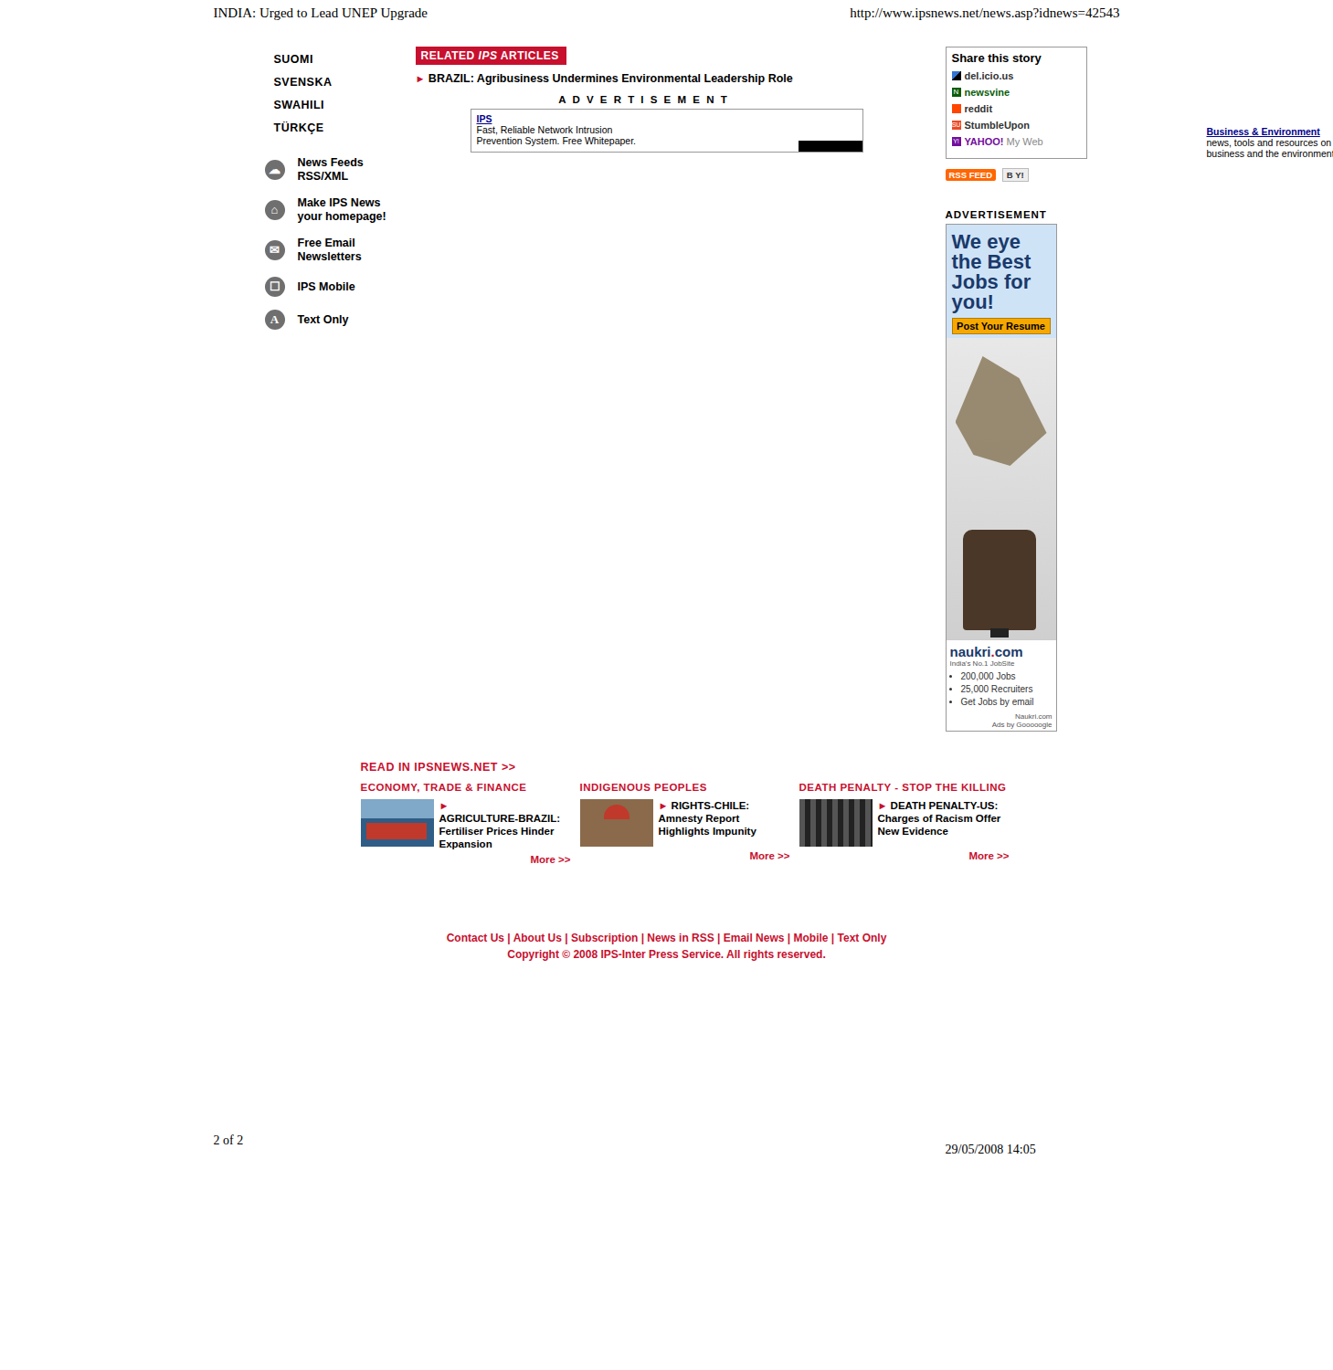INDIA: Urged to Lead UNEP Upgrade
http://www.ipsnews.net/news.asp?idnews=42543
SUOMI
SVENSKA
SWAHILI
TÜRKÇE
☁
News Feeds
RSS/XML
⌂
Make IPS News
your homepage!
✉
Free Email
Newsletters
☐
IPS Mobile
A
Text Only
RELATED IPS ARTICLES
► BRAZIL: Agribusiness Undermines Environmental Leadership Role
A D V E R T I S E M E N T
IPS
Fast, Reliable Network Intrusion Prevention System. Free Whitepaper.
Business & Environment
news, tools and resources on green business and the environment
Share this story
del.icio.us
Nnewsvine
reddit
SU StumbleUpon
Y!YAHOO! My Web
RSS FEED B Y!
ADVERTISEMENT
We eye
the Best
Jobs for
you!
Post Your Resume
naukri. com
India's No.1 JobSite
200,000 Jobs
25,000 Recruiters
Get Jobs by email
Naukri.com
Ads by Gooooogle
READ IN IPSNEWS.NET >>
ECONOMY, TRADE & FINANCE
►
AGRICULTURE-BRAZIL: Fertiliser Prices Hinder Expansion
More >>
INDIGENOUS PEOPLES
► RIGHTS-CHILE: Amnesty Report Highlights Impunity
More >>
DEATH PENALTY - STOP THE KILLING
► DEATH PENALTY-US: Charges of Racism Offer New Evidence
More >>
Contact Us | About Us | Subscription | News in RSS | Email News | Mobile | Text Only
Copyright © 2008 IPS-Inter Press Service. All rights reserved.
2 of 2
29/05/2008 14:05